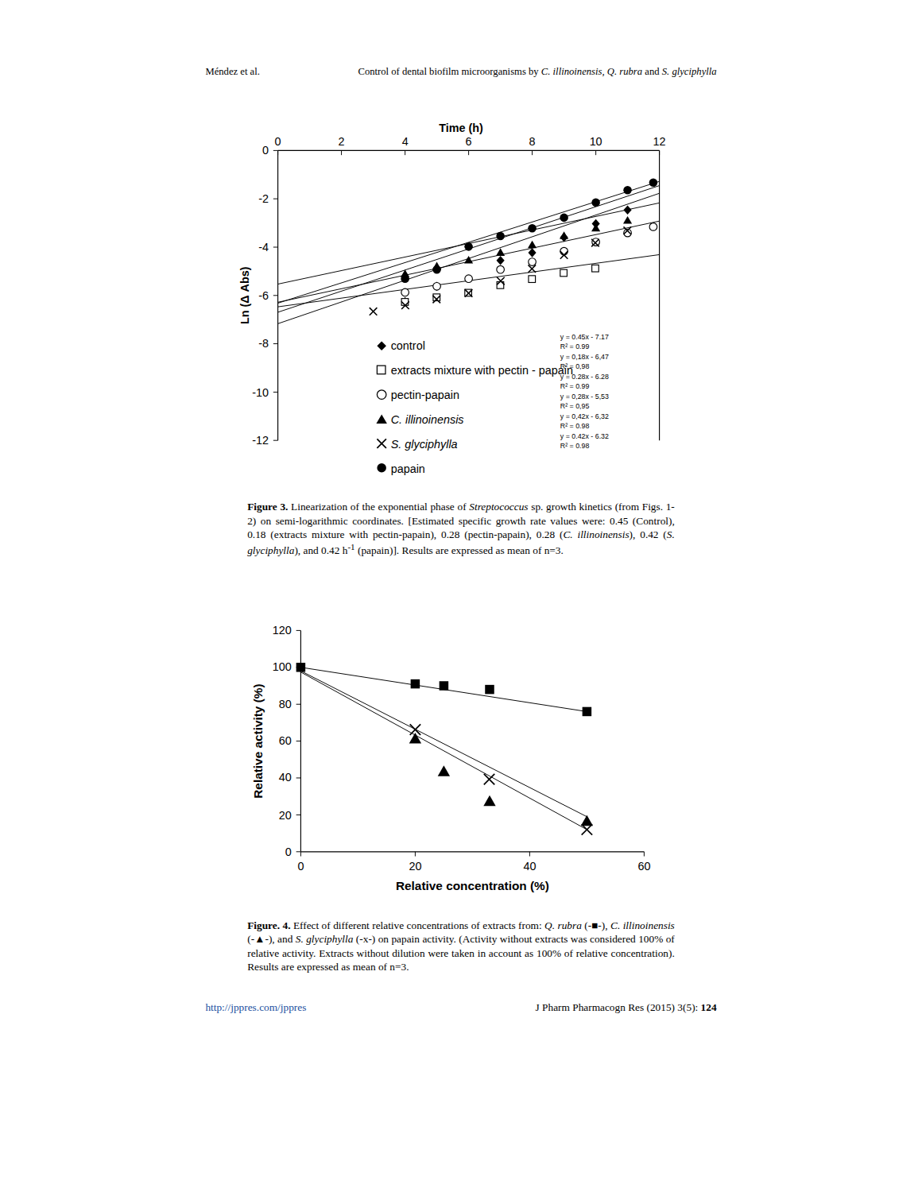Méndez et al.
Control of dental biofilm microorganisms by C. illinoinensis, Q. rubra and S. glyciphylla
Time (h) 0 2 4 6 8 10 12 0 -2 -4 -6 -8 -10 -12 Ln (Δ Abs) control extracts mixture with pectin - papain pectin-papain C. illinoinensis S. glyciphylla papain y = 0.45x - 7.17 R² = 0.99 y = 0,18x - 6,47 R² = 0,98 y = 0.28x - 6.28 R² = 0.99 y = 0,28x - 5,53 R² = 0,95 y = 0,42x - 6,32 R² = 0.98 y = 0.42x - 6.32 R² = 0.98
Figure 3. Linearization of the exponential phase of Streptococcus sp. growth kinetics (from Figs. 1-2) on semi-logarithmic coordinates. [Estimated specific growth rate values were: 0.45 (Control), 0.18 (extracts mixture with pectin-papain), 0.28 (pectin-papain), 0.28 (C. illinoinensis), 0.42 (S. glyciphylla), and 0.42 h-1 (papain)]. Results are expressed as mean of n=3.
0 20 40 60 Relative concentration (%) 0 20 40 60 80 100 120 Relative activity (%)
Figure. 4. Effect of different relative concentrations of extracts from: Q. rubra (-■-), C. illinoinensis (-▲-), and S. glyciphylla (-x-) on papain activity. (Activity without extracts was considered 100% of relative activity. Extracts without dilution were taken in account as 100% of relative concentration). Results are expressed as mean of n=3.
http://jppres.com/jppres
J Pharm Pharmacogn Res (2015) 3(5): 124